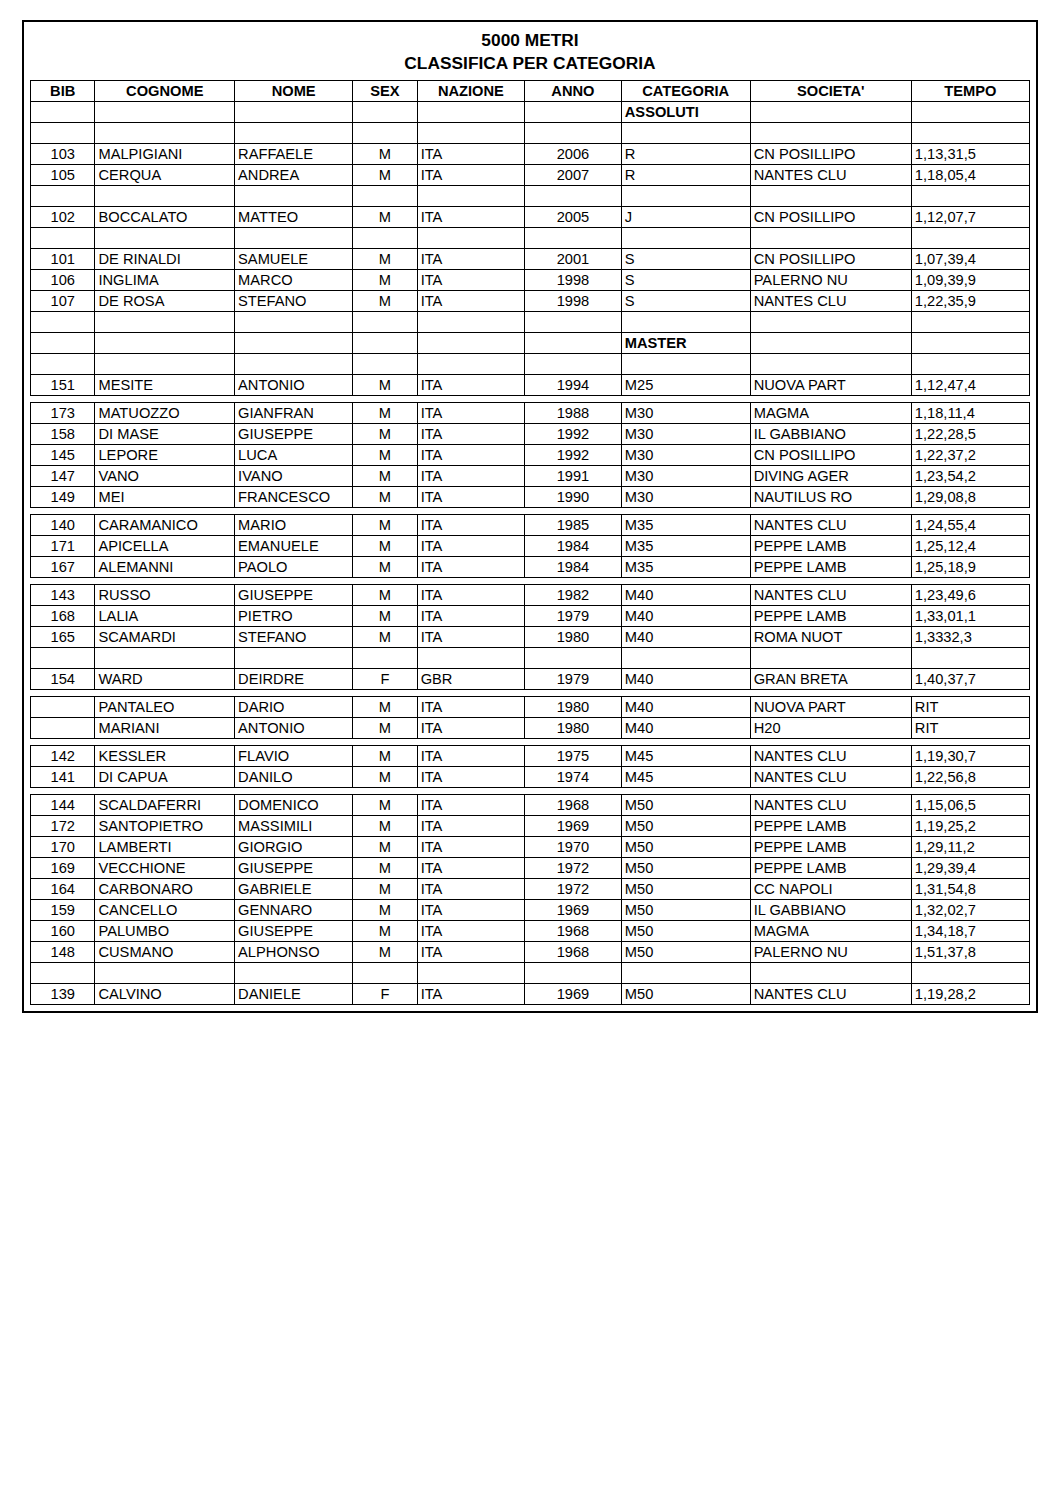5000 METRI
CLASSIFICA PER CATEGORIA
| BIB | COGNOME | NOME | SEX | NAZIONE | ANNO | CATEGORIA | SOCIETA' | TEMPO |
| --- | --- | --- | --- | --- | --- | --- | --- | --- |
| | | | | | | ASSOLUTI | | |
| 103 | MALPIGIANI | RAFFAELE | M | ITA | 2006 | R | CN POSILLIPO | 1,13,31,5 |
| 105 | CERQUA | ANDREA | M | ITA | 2007 | R | NANTES CLU | 1,18,05,4 |
| 102 | BOCCALATO | MATTEO | M | ITA | 2005 | J | CN POSILLIPO | 1,12,07,7 |
| 101 | DE RINALDI | SAMUELE | M | ITA | 2001 | S | CN POSILLIPO | 1,07,39,4 |
| 106 | INGLIMA | MARCO | M | ITA | 1998 | S | PALERNO NU | 1,09,39,9 |
| 107 | DE ROSA | STEFANO | M | ITA | 1998 | S | NANTES CLU | 1,22,35,9 |
| | | | | | | MASTER | | |
| 151 | MESITE | ANTONIO | M | ITA | 1994 | M25 | NUOVA PART | 1,12,47,4 |
| 173 | MATUOZZO | GIANFRAN | M | ITA | 1988 | M30 | MAGMA | 1,18,11,4 |
| 158 | DI MASE | GIUSEPPE | M | ITA | 1992 | M30 | IL GABBIANO | 1,22,28,5 |
| 145 | LEPORE | LUCA | M | ITA | 1992 | M30 | CN POSILLIPO | 1,22,37,2 |
| 147 | VANO | IVANO | M | ITA | 1991 | M30 | DIVING AGER | 1,23,54,2 |
| 149 | MEI | FRANCESCO | M | ITA | 1990 | M30 | NAUTILUS RO | 1,29,08,8 |
| 140 | CARAMANICO | MARIO | M | ITA | 1985 | M35 | NANTES CLU | 1,24,55,4 |
| 171 | APICELLA | EMANUELE | M | ITA | 1984 | M35 | PEPPE LAMB | 1,25,12,4 |
| 167 | ALEMANNI | PAOLO | M | ITA | 1984 | M35 | PEPPE LAMB | 1,25,18,9 |
| 143 | RUSSO | GIUSEPPE | M | ITA | 1982 | M40 | NANTES CLU | 1,23,49,6 |
| 168 | LALIA | PIETRO | M | ITA | 1979 | M40 | PEPPE LAMB | 1,33,01,1 |
| 165 | SCAMARDI | STEFANO | M | ITA | 1980 | M40 | ROMA NUOT | 1,3332,3 |
| 154 | WARD | DEIRDRE | F | GBR | 1979 | M40 | GRAN BRETA | 1,40,37,7 |
| | PANTALEO | DARIO | M | ITA | 1980 | M40 | NUOVA PART | RIT |
| | MARIANI | ANTONIO | M | ITA | 1980 | M40 | H20 | RIT |
| 142 | KESSLER | FLAVIO | M | ITA | 1975 | M45 | NANTES CLU | 1,19,30,7 |
| 141 | DI CAPUA | DANILO | M | ITA | 1974 | M45 | NANTES CLU | 1,22,56,8 |
| 144 | SCALDAFERRI | DOMENICO | M | ITA | 1968 | M50 | NANTES CLU | 1,15,06,5 |
| 172 | SANTOPIETRO | MASSIMILI | M | ITA | 1969 | M50 | PEPPE LAMB | 1,19,25,2 |
| 170 | LAMBERTI | GIORGIO | M | ITA | 1970 | M50 | PEPPE LAMB | 1,29,11,2 |
| 169 | VECCHIONE | GIUSEPPE | M | ITA | 1972 | M50 | PEPPE LAMB | 1,29,39,4 |
| 164 | CARBONARO | GABRIELE | M | ITA | 1972 | M50 | CC NAPOLI | 1,31,54,8 |
| 159 | CANCELLO | GENNARO | M | ITA | 1969 | M50 | IL GABBIANO | 1,32,02,7 |
| 160 | PALUMBO | GIUSEPPE | M | ITA | 1968 | M50 | MAGMA | 1,34,18,7 |
| 148 | CUSMANO | ALPHONSO | M | ITA | 1968 | M50 | PALERNO NU | 1,51,37,8 |
| 139 | CALVINO | DANIELE | F | ITA | 1969 | M50 | NANTES CLU | 1,19,28,2 |